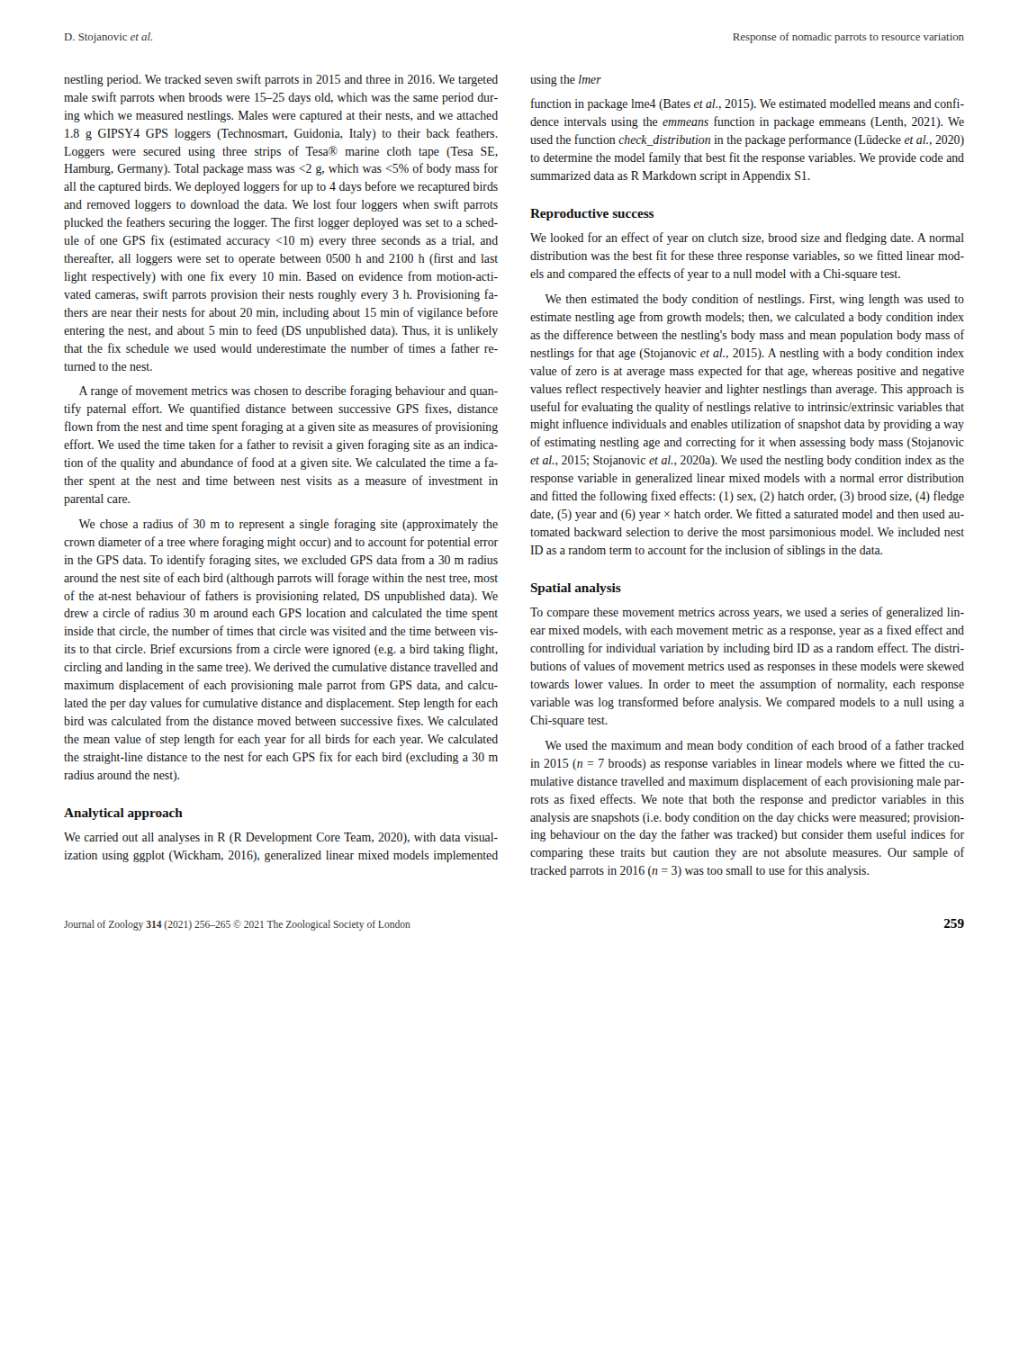D. Stojanovic et al. Response of nomadic parrots to resource variation
nestling period. We tracked seven swift parrots in 2015 and three in 2016. We targeted male swift parrots when broods were 15–25 days old, which was the same period during which we measured nestlings. Males were captured at their nests, and we attached 1.8 g GIPSY4 GPS loggers (Technosmart, Guidonia, Italy) to their back feathers. Loggers were secured using three strips of Tesa® marine cloth tape (Tesa SE, Hamburg, Germany). Total package mass was <2 g, which was <5% of body mass for all the captured birds. We deployed loggers for up to 4 days before we recaptured birds and removed loggers to download the data. We lost four loggers when swift parrots plucked the feathers securing the logger. The first logger deployed was set to a schedule of one GPS fix (estimated accuracy <10 m) every three seconds as a trial, and thereafter, all loggers were set to operate between 0500 h and 2100 h (first and last light respectively) with one fix every 10 min. Based on evidence from motion-activated cameras, swift parrots provision their nests roughly every 3 h. Provisioning fathers are near their nests for about 20 min, including about 15 min of vigilance before entering the nest, and about 5 min to feed (DS unpublished data). Thus, it is unlikely that the fix schedule we used would underestimate the number of times a father returned to the nest.
A range of movement metrics was chosen to describe foraging behaviour and quantify paternal effort. We quantified distance between successive GPS fixes, distance flown from the nest and time spent foraging at a given site as measures of provisioning effort. We used the time taken for a father to revisit a given foraging site as an indication of the quality and abundance of food at a given site. We calculated the time a father spent at the nest and time between nest visits as a measure of investment in parental care.
We chose a radius of 30 m to represent a single foraging site (approximately the crown diameter of a tree where foraging might occur) and to account for potential error in the GPS data. To identify foraging sites, we excluded GPS data from a 30 m radius around the nest site of each bird (although parrots will forage within the nest tree, most of the at-nest behaviour of fathers is provisioning related, DS unpublished data). We drew a circle of radius 30 m around each GPS location and calculated the time spent inside that circle, the number of times that circle was visited and the time between visits to that circle. Brief excursions from a circle were ignored (e.g. a bird taking flight, circling and landing in the same tree). We derived the cumulative distance travelled and maximum displacement of each provisioning male parrot from GPS data, and calculated the per day values for cumulative distance and displacement. Step length for each bird was calculated from the distance moved between successive fixes. We calculated the mean value of step length for each year for all birds for each year. We calculated the straight-line distance to the nest for each GPS fix for each bird (excluding a 30 m radius around the nest).
Analytical approach
We carried out all analyses in R (R Development Core Team, 2020), with data visualization using ggplot (Wickham, 2016), generalized linear mixed models implemented using the lmer
function in package lme4 (Bates et al., 2015). We estimated modelled means and confidence intervals using the emmeans function in package emmeans (Lenth, 2021). We used the function check_distribution in the package performance (Lüdecke et al., 2020) to determine the model family that best fit the response variables. We provide code and summarized data as R Markdown script in Appendix S1.
Reproductive success
We looked for an effect of year on clutch size, brood size and fledging date. A normal distribution was the best fit for these three response variables, so we fitted linear models and compared the effects of year to a null model with a Chi-square test.
We then estimated the body condition of nestlings. First, wing length was used to estimate nestling age from growth models; then, we calculated a body condition index as the difference between the nestling's body mass and mean population body mass of nestlings for that age (Stojanovic et al., 2015). A nestling with a body condition index value of zero is at average mass expected for that age, whereas positive and negative values reflect respectively heavier and lighter nestlings than average. This approach is useful for evaluating the quality of nestlings relative to intrinsic/extrinsic variables that might influence individuals and enables utilization of snapshot data by providing a way of estimating nestling age and correcting for it when assessing body mass (Stojanovic et al., 2015; Stojanovic et al., 2020a). We used the nestling body condition index as the response variable in generalized linear mixed models with a normal error distribution and fitted the following fixed effects: (1) sex, (2) hatch order, (3) brood size, (4) fledge date, (5) year and (6) year × hatch order. We fitted a saturated model and then used automated backward selection to derive the most parsimonious model. We included nest ID as a random term to account for the inclusion of siblings in the data.
Spatial analysis
To compare these movement metrics across years, we used a series of generalized linear mixed models, with each movement metric as a response, year as a fixed effect and controlling for individual variation by including bird ID as a random effect. The distributions of values of movement metrics used as responses in these models were skewed towards lower values. In order to meet the assumption of normality, each response variable was log transformed before analysis. We compared models to a null using a Chi-square test.
We used the maximum and mean body condition of each brood of a father tracked in 2015 (n = 7 broods) as response variables in linear models where we fitted the cumulative distance travelled and maximum displacement of each provisioning male parrots as fixed effects. We note that both the response and predictor variables in this analysis are snapshots (i.e. body condition on the day chicks were measured; provisioning behaviour on the day the father was tracked) but consider them useful indices for comparing these traits but caution they are not absolute measures. Our sample of tracked parrots in 2016 (n = 3) was too small to use for this analysis.
Journal of Zoology 314 (2021) 256–265 © 2021 The Zoological Society of London 259